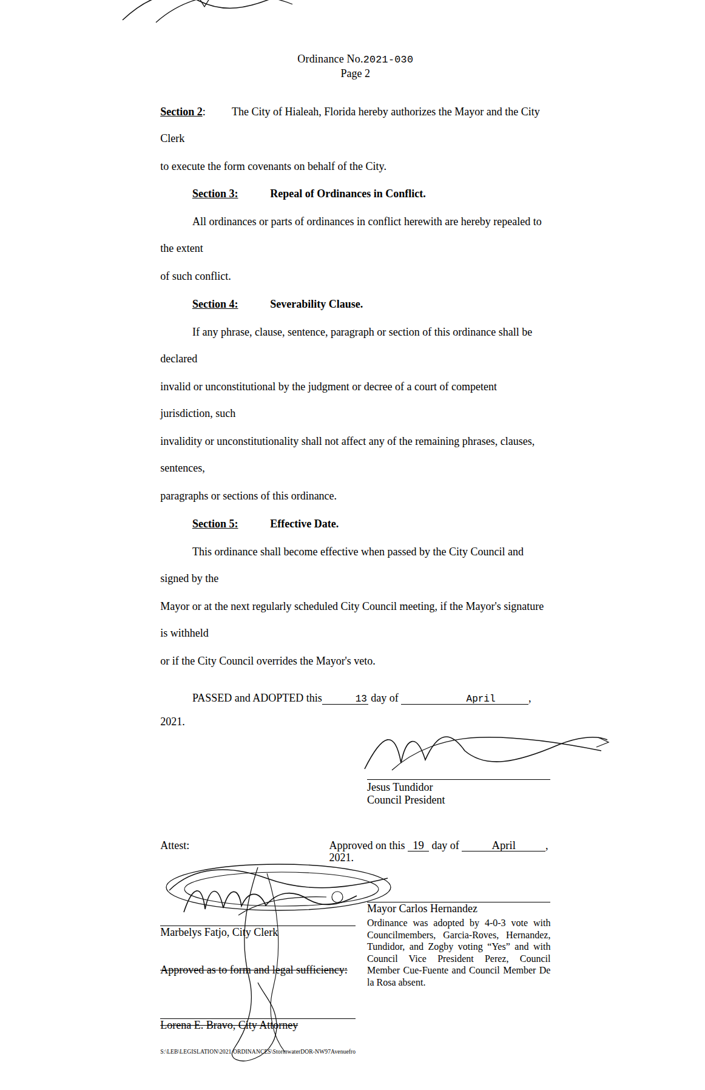Ordinance No.2021-030
Page 2
Section 2: The City of Hialeah, Florida hereby authorizes the Mayor and the City Clerk
to execute the form covenants on behalf of the City.
Section 3: Repeal of Ordinances in Conflict.
All ordinances or parts of ordinances in conflict herewith are hereby repealed to the extent
of such conflict.
Section 4: Severability Clause.
If any phrase, clause, sentence, paragraph or section of this ordinance shall be declared
invalid or unconstitutional by the judgment or decree of a court of competent jurisdiction, such
invalidity or unconstitutionality shall not affect any of the remaining phrases, clauses, sentences,
paragraphs or sections of this ordinance.
Section 5: Effective Date.
This ordinance shall become effective when passed by the City Council and signed by the
Mayor or at the next regularly scheduled City Council meeting, if the Mayor's signature is withheld
or if the City Council overrides the Mayor's veto.
PASSED and ADOPTED this13 day of April, 2021.
Jesus Tundidor
Council President
Attest:
Approved on this 19 day of April, 2021.
Marbelys Fatjo, City Clerk
Approved as to form and legal sufficiency:
Lorena E. Bravo, City Attorney
S:\LEB\LEGISLATION\2021 ORDINANCES\StormwaterDOR-NW97AvenuefromNW162sttoNW170St-COHtoMDC-CF828.docx
Mayor Carlos Hernandez
Ordinance was adopted by 4-0-3 vote with Councilmembers, Garcia-Roves, Hernandez, Tundidor, and Zogby voting “Yes” and with Council Vice President Perez, Council Member Cue-Fuente and Council Member De la Rosa absent.